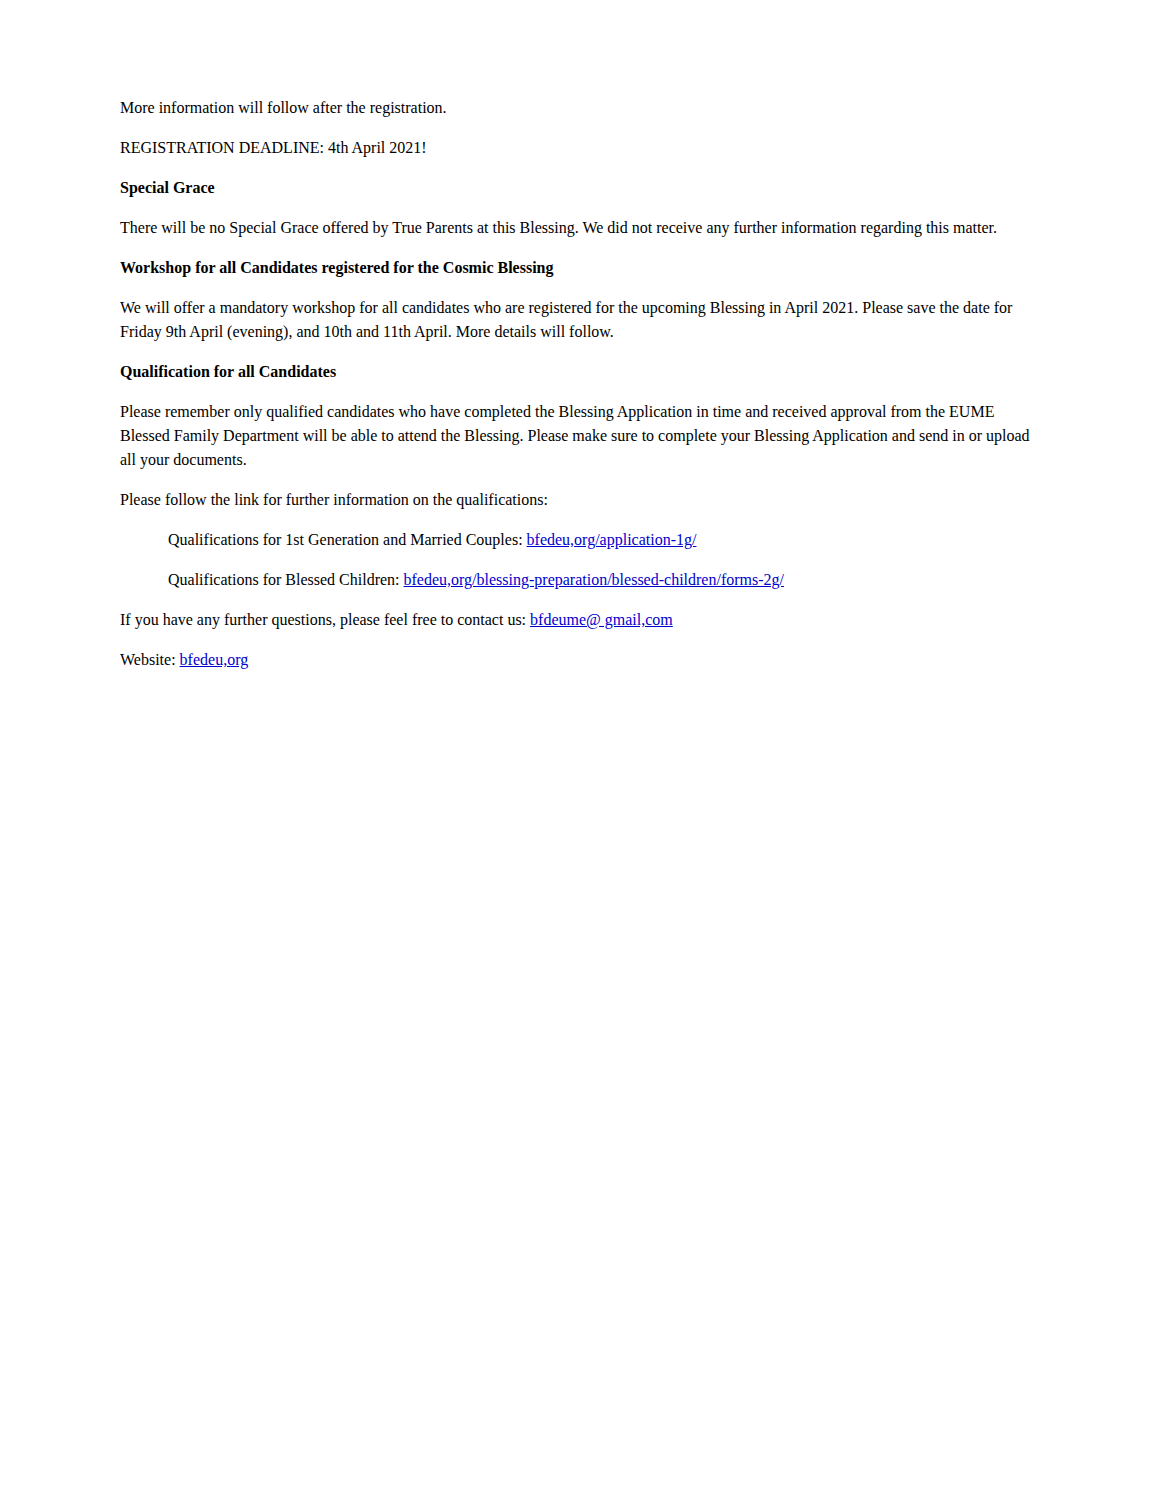More information will follow after the registration.
REGISTRATION DEADLINE: 4th April 2021!
Special Grace
There will be no Special Grace offered by True Parents at this Blessing. We did not receive any further information regarding this matter.
Workshop for all Candidates registered for the Cosmic Blessing
We will offer a mandatory workshop for all candidates who are registered for the upcoming Blessing in April 2021. Please save the date for Friday 9th April (evening), and 10th and 11th April. More details will follow.
Qualification for all Candidates
Please remember only qualified candidates who have completed the Blessing Application in time and received approval from the EUME Blessed Family Department will be able to attend the Blessing. Please make sure to complete your Blessing Application and send in or upload all your documents.
Please follow the link for further information on the qualifications:
Qualifications for 1st Generation and Married Couples: bfedeu,org/application-1g/
Qualifications for Blessed Children: bfedeu,org/blessing-preparation/blessed-children/forms-2g/
If you have any further questions, please feel free to contact us: bfdeume@ gmail,com
Website: bfedeu,org